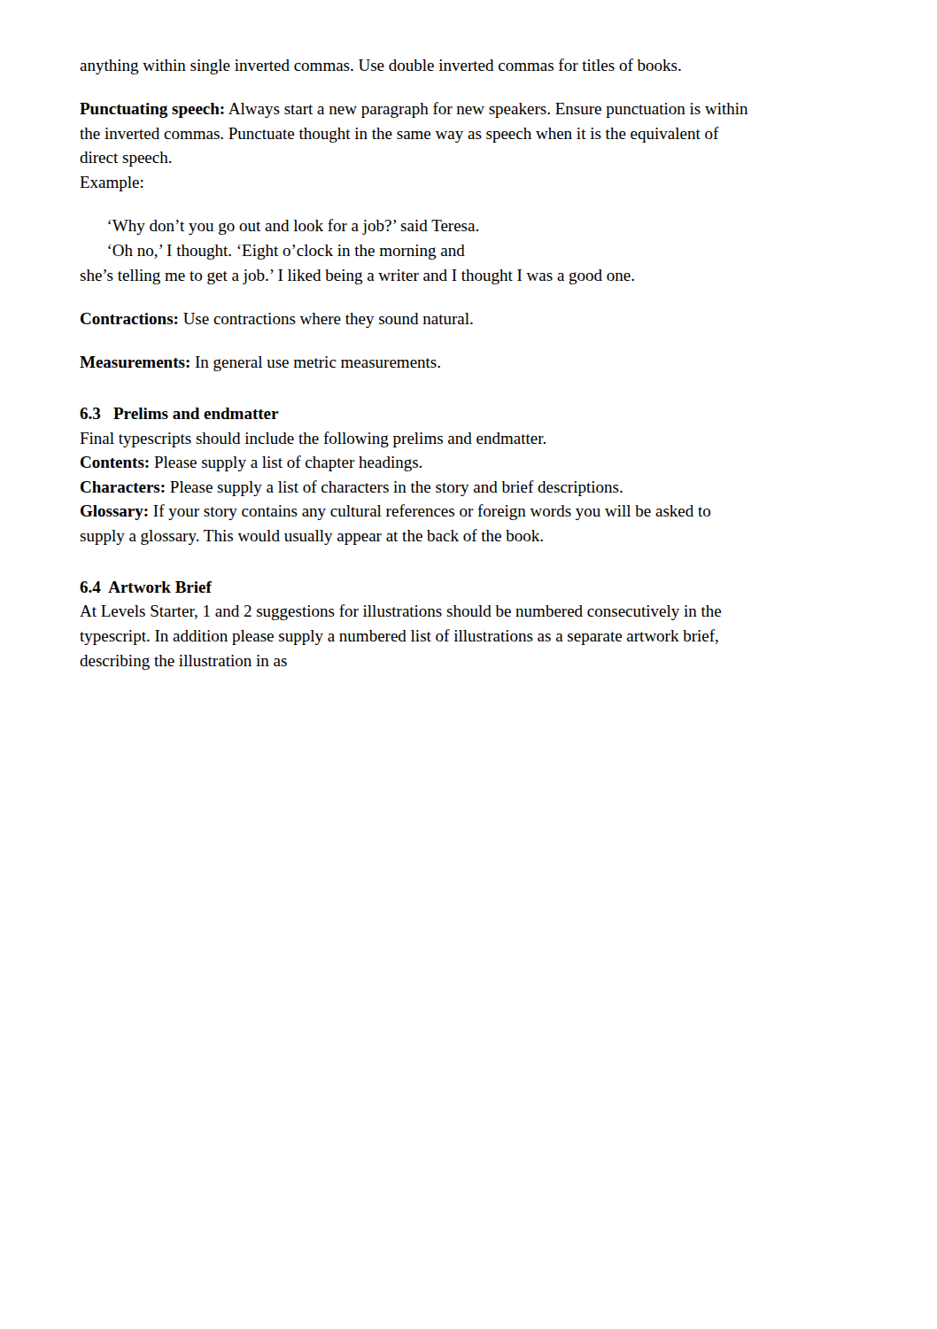anything within single inverted commas. Use double inverted commas for titles of books.
Punctuating speech: Always start a new paragraph for new speakers. Ensure punctuation is within the inverted commas. Punctuate thought in the same way as speech when it is the equivalent of direct speech.
Example:
‘Why don’t you go out and look for a job?’ said Teresa.
‘Oh no,’ I thought. ‘Eight o’clock in the morning and
she’s telling me to get a job.’ I liked being a writer and I thought I was a good one.
Contractions: Use contractions where they sound natural.
Measurements: In general use metric measurements.
6.3 Prelims and endmatter
Final typescripts should include the following prelims and endmatter.
Contents: Please supply a list of chapter headings.
Characters: Please supply a list of characters in the story and brief descriptions.
Glossary: If your story contains any cultural references or foreign words you will be asked to supply a glossary. This would usually appear at the back of the book.
6.4 Artwork Brief
At Levels Starter, 1 and 2 suggestions for illustrations should be numbered consecutively in the typescript. In addition please supply a numbered list of illustrations as a separate artwork brief, describing the illustration in as